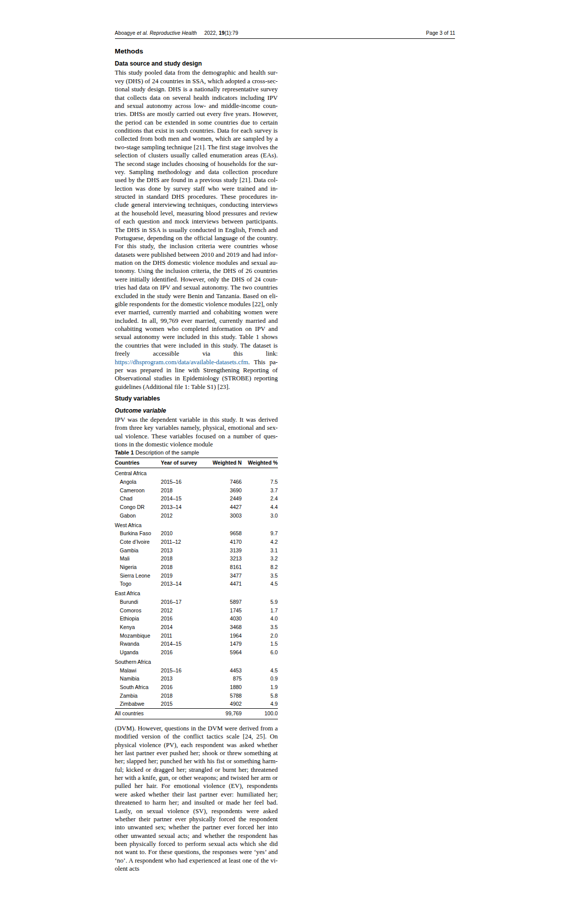Aboagye et al. Reproductive Health 2022, 19(1):79
Page 3 of 11
Methods
Data source and study design
This study pooled data from the demographic and health survey (DHS) of 24 countries in SSA, which adopted a cross-sectional study design. DHS is a nationally representative survey that collects data on several health indicators including IPV and sexual autonomy across low- and middle-income countries. DHSs are mostly carried out every five years. However, the period can be extended in some countries due to certain conditions that exist in such countries. Data for each survey is collected from both men and women, which are sampled by a two-stage sampling technique [21]. The first stage involves the selection of clusters usually called enumeration areas (EAs). The second stage includes choosing of households for the survey. Sampling methodology and data collection procedure used by the DHS are found in a previous study [21]. Data collection was done by survey staff who were trained and instructed in standard DHS procedures. These procedures include general interviewing techniques, conducting interviews at the household level, measuring blood pressures and review of each question and mock interviews between participants. The DHS in SSA is usually conducted in English, French and Portuguese, depending on the official language of the country. For this study, the inclusion criteria were countries whose datasets were published between 2010 and 2019 and had information on the DHS domestic violence modules and sexual autonomy. Using the inclusion criteria, the DHS of 26 countries were initially identified. However, only the DHS of 24 countries had data on IPV and sexual autonomy. The two countries excluded in the study were Benin and Tanzania. Based on eligible respondents for the domestic violence modules [22], only ever married, currently married and cohabiting women were included. In all, 99,769 ever married, currently married and cohabiting women who completed information on IPV and sexual autonomy were included in this study. Table 1 shows the countries that were included in this study. The dataset is freely accessible via this link: https://dhsprogram.com/data/available-datasets.cfm. This paper was prepared in line with Strengthening Reporting of Observational studies in Epidemiology (STROBE) reporting guidelines (Additional file 1: Table S1) [23].
Study variables
Outcome variable
IPV was the dependent variable in this study. It was derived from three key variables namely, physical, emotional and sexual violence. These variables focused on a number of questions in the domestic violence module
Table 1 Description of the sample
| Countries | Year of survey | Weighted N | Weighted % |
| --- | --- | --- | --- |
| Central Africa |
| Angola | 2015–16 | 7466 | 7.5 |
| Cameroon | 2018 | 3690 | 3.7 |
| Chad | 2014–15 | 2449 | 2.4 |
| Congo DR | 2013–14 | 4427 | 4.4 |
| Gabon | 2012 | 3003 | 3.0 |
| West Africa |
| Burkina Faso | 2010 | 9658 | 9.7 |
| Cote d’Ivoire | 2011–12 | 4170 | 4.2 |
| Gambia | 2013 | 3139 | 3.1 |
| Mali | 2018 | 3213 | 3.2 |
| Nigeria | 2018 | 8161 | 8.2 |
| Sierra Leone | 2019 | 3477 | 3.5 |
| Togo | 2013–14 | 4471 | 4.5 |
| East Africa |
| Burundi | 2016–17 | 5897 | 5.9 |
| Comoros | 2012 | 1745 | 1.7 |
| Ethiopia | 2016 | 4030 | 4.0 |
| Kenya | 2014 | 3468 | 3.5 |
| Mozambique | 2011 | 1964 | 2.0 |
| Rwanda | 2014–15 | 1479 | 1.5 |
| Uganda | 2016 | 5964 | 6.0 |
| Southern Africa |
| Malawi | 2015–16 | 4453 | 4.5 |
| Namibia | 2013 | 875 | 0.9 |
| South Africa | 2016 | 1880 | 1.9 |
| Zambia | 2018 | 5788 | 5.8 |
| Zimbabwe | 2015 | 4902 | 4.9 |
| All countries | | 99,769 | 100.0 |
(DVM). However, questions in the DVM were derived from a modified version of the conflict tactics scale [24, 25]. On physical violence (PV), each respondent was asked whether her last partner ever pushed her; shook or threw something at her; slapped her; punched her with his fist or something harmful; kicked or dragged her; strangled or burnt her; threatened her with a knife, gun, or other weapons; and twisted her arm or pulled her hair. For emotional violence (EV), respondents were asked whether their last partner ever: humiliated her; threatened to harm her; and insulted or made her feel bad. Lastly, on sexual violence (SV), respondents were asked whether their partner ever physically forced the respondent into unwanted sex; whether the partner ever forced her into other unwanted sexual acts; and whether the respondent has been physically forced to perform sexual acts which she did not want to. For these questions, the responses were ‘yes’ and ‘no’. A respondent who had experienced at least one of the violent acts